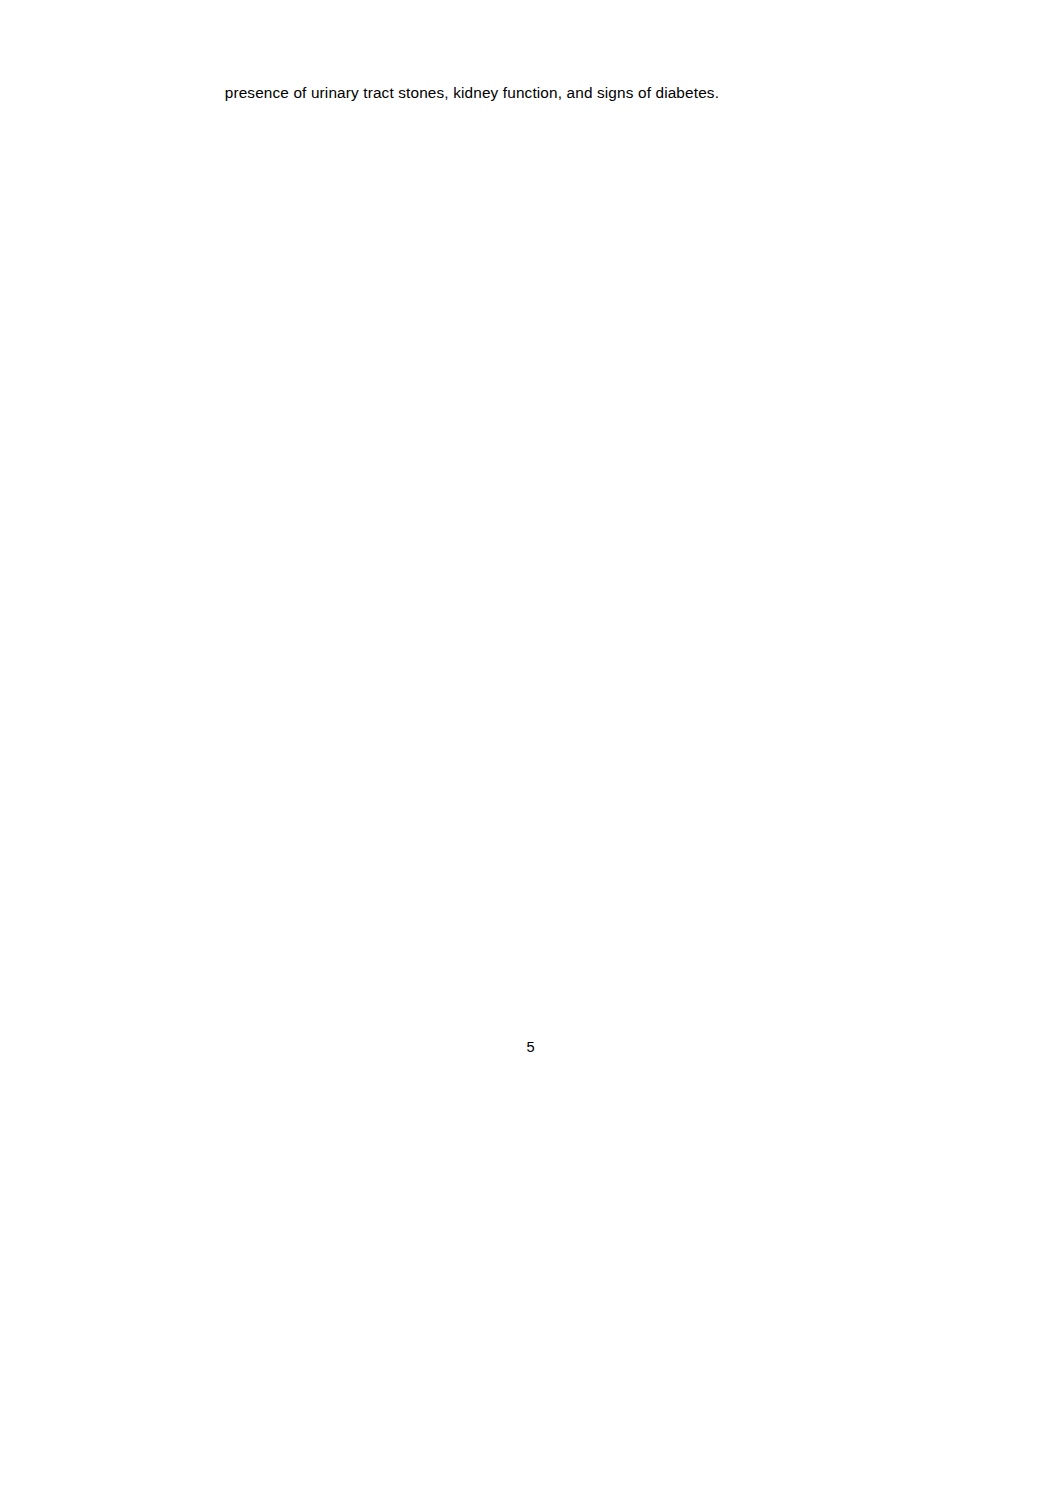presence of urinary tract stones, kidney function, and signs of diabetes.
5